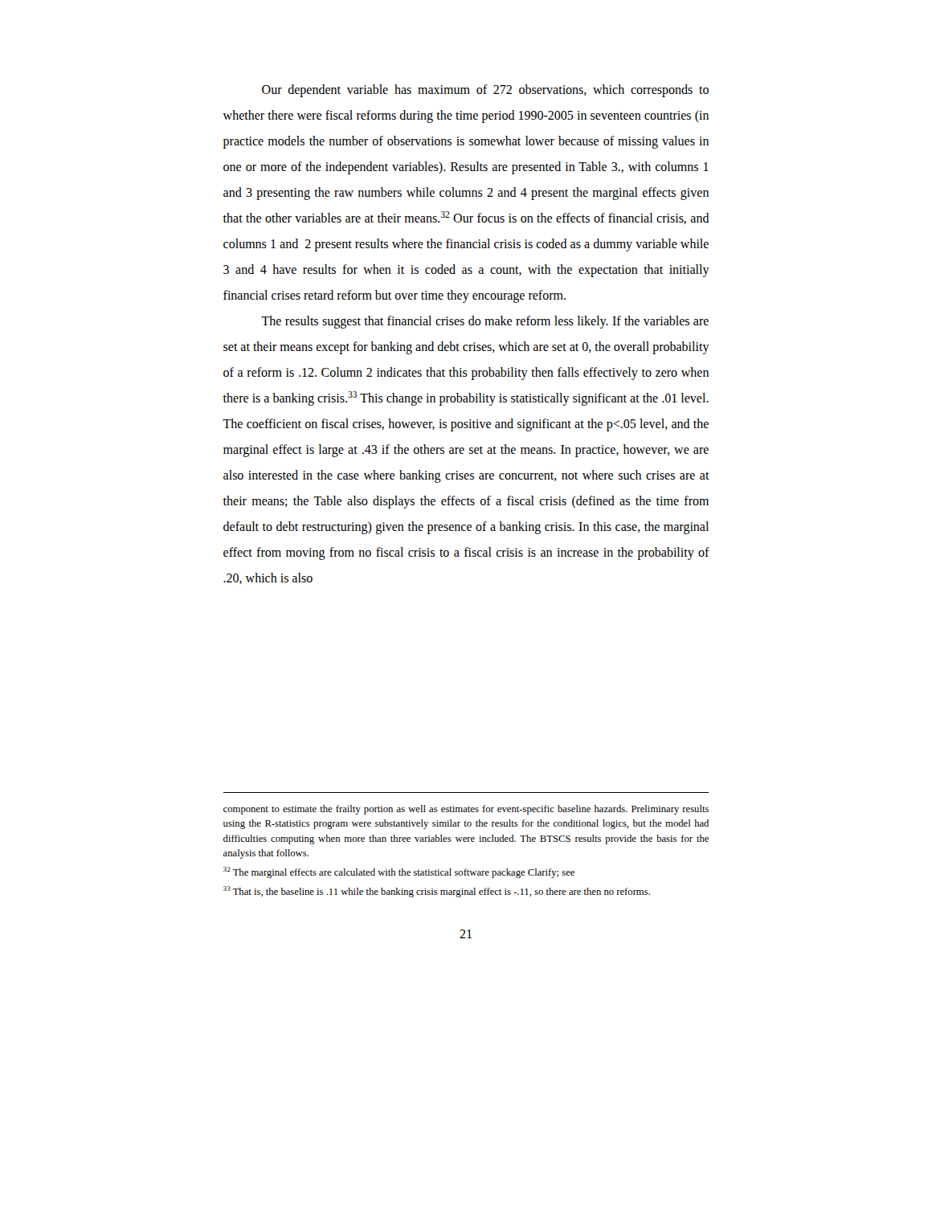Our dependent variable has maximum of 272 observations, which corresponds to whether there were fiscal reforms during the time period 1990-2005 in seventeen countries (in practice models the number of observations is somewhat lower because of missing values in one or more of the independent variables). Results are presented in Table 3., with columns 1 and 3 presenting the raw numbers while columns 2 and 4 present the marginal effects given that the other variables are at their means.32 Our focus is on the effects of financial crisis, and columns 1 and 2 present results where the financial crisis is coded as a dummy variable while 3 and 4 have results for when it is coded as a count, with the expectation that initially financial crises retard reform but over time they encourage reform.
The results suggest that financial crises do make reform less likely. If the variables are set at their means except for banking and debt crises, which are set at 0, the overall probability of a reform is .12. Column 2 indicates that this probability then falls effectively to zero when there is a banking crisis.33 This change in probability is statistically significant at the .01 level. The coefficient on fiscal crises, however, is positive and significant at the p<.05 level, and the marginal effect is large at .43 if the others are set at the means. In practice, however, we are also interested in the case where banking crises are concurrent, not where such crises are at their means; the Table also displays the effects of a fiscal crisis (defined as the time from default to debt restructuring) given the presence of a banking crisis. In this case, the marginal effect from moving from no fiscal crisis to a fiscal crisis is an increase in the probability of .20, which is also
component to estimate the frailty portion as well as estimates for event-specific baseline hazards. Preliminary results using the R-statistics program were substantively similar to the results for the conditional logics, but the model had difficulties computing when more than three variables were included. The BTSCS results provide the basis for the analysis that follows.
32 The marginal effects are calculated with the statistical software package Clarify; see
33 That is, the baseline is .11 while the banking crisis marginal effect is -.11, so there are then no reforms.
21